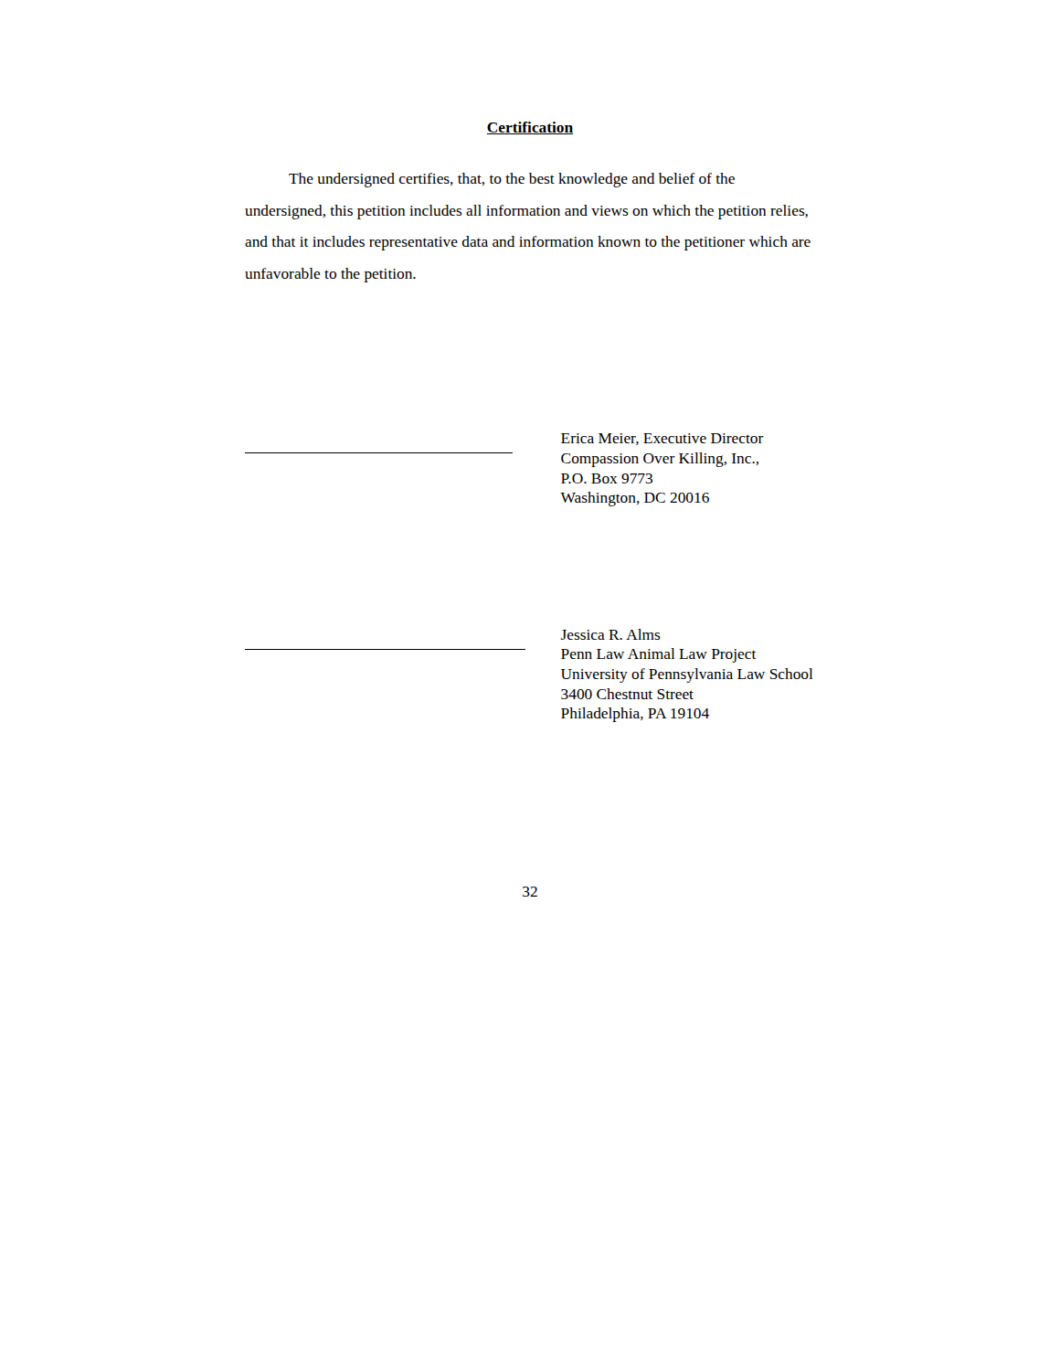Certification
The undersigned certifies, that, to the best knowledge and belief of the undersigned, this petition includes all information and views on which the petition relies, and that it includes representative data and information known to the petitioner which are unfavorable to the petition.
Erica Meier, Executive Director
Compassion Over Killing, Inc.,
P.O. Box 9773
Washington, DC 20016
Jessica R. Alms
Penn Law Animal Law Project
University of Pennsylvania Law School
3400 Chestnut Street
Philadelphia, PA 19104
32